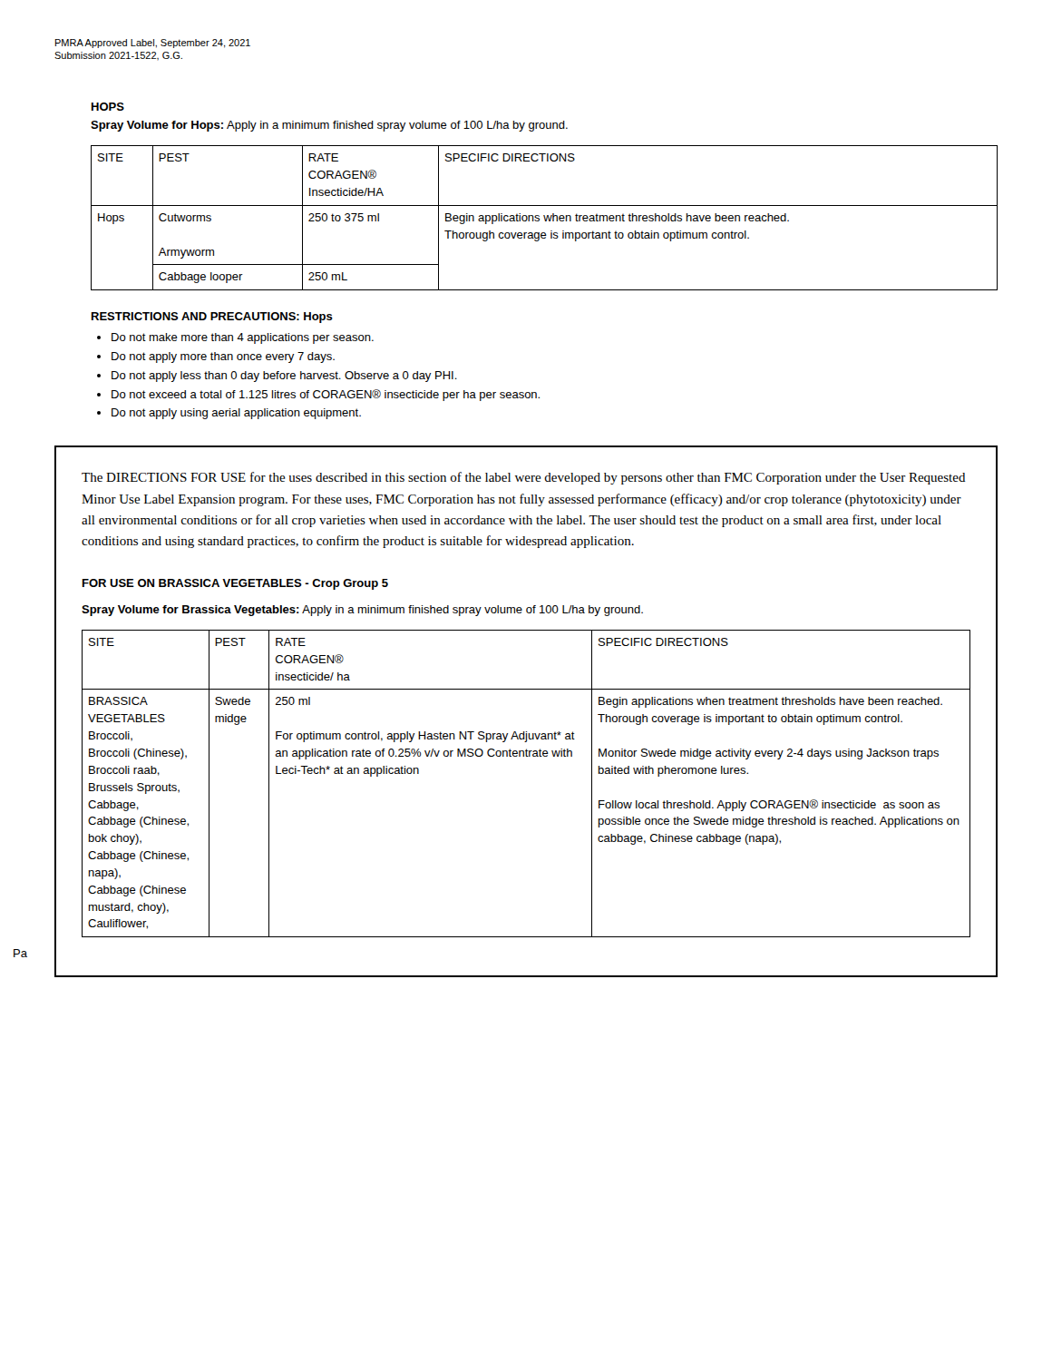PMRA Approved Label, September 24, 2021
Submission 2021-1522, G.G.
HOPS
Spray Volume for Hops: Apply in a minimum finished spray volume of 100 L/ha by ground.
| SITE | PEST | RATE CORAGEN® Insecticide/HA | SPECIFIC DIRECTIONS |
| --- | --- | --- | --- |
| Hops | Cutworms Armyworm | 250 to 375 ml | Begin applications when treatment thresholds have been reached. Thorough coverage is important to obtain optimum control. |
| Cabbage looper | 250 mL |
RESTRICTIONS AND PRECAUTIONS: Hops
Do not make more than 4 applications per season.
Do not apply more than once every 7 days.
Do not apply less than 0 day before harvest. Observe a 0 day PHI.
Do not exceed a total of 1.125 litres of CORAGEN® insecticide per ha per season.
Do not apply using aerial application equipment.
The DIRECTIONS FOR USE for the uses described in this section of the label were developed by persons other than FMC Corporation under the User Requested Minor Use Label Expansion program. For these uses, FMC Corporation has not fully assessed performance (efficacy) and/or crop tolerance (phytotoxicity) under all environmental conditions or for all crop varieties when used in accordance with the label. The user should test the product on a small area first, under local conditions and using standard practices, to confirm the product is suitable for widespread application.
FOR USE ON BRASSICA VEGETABLES - Crop Group 5
Spray Volume for Brassica Vegetables: Apply in a minimum finished spray volume of 100 L/ha by ground.
| SITE | PEST | RATE CORAGEN® insecticide/ ha | SPECIFIC DIRECTIONS |
| --- | --- | --- | --- |
| BRASSICA VEGETABLES Broccoli, Broccoli (Chinese), Broccoli raab, Brussels Sprouts, Cabbage, Cabbage (Chinese, bok choy), Cabbage (Chinese, napa), Cabbage (Chinese mustard, choy), Cauliflower, | Swede midge | 250 ml For optimum control, apply Hasten NT Spray Adjuvant* at an application rate of 0.25% v/v or MSO Contentrate with Leci-Tech* at an application | Begin applications when treatment thresholds have been reached. Thorough coverage is important to obtain optimum control. Monitor Swede midge activity every 2-4 days using Jackson traps baited with pheromone lures. Follow local threshold. Apply CORAGEN® insecticide as soon as possible once the Swede midge threshold is reached. Applications on cabbage, Chinese cabbage (napa), |
Pa